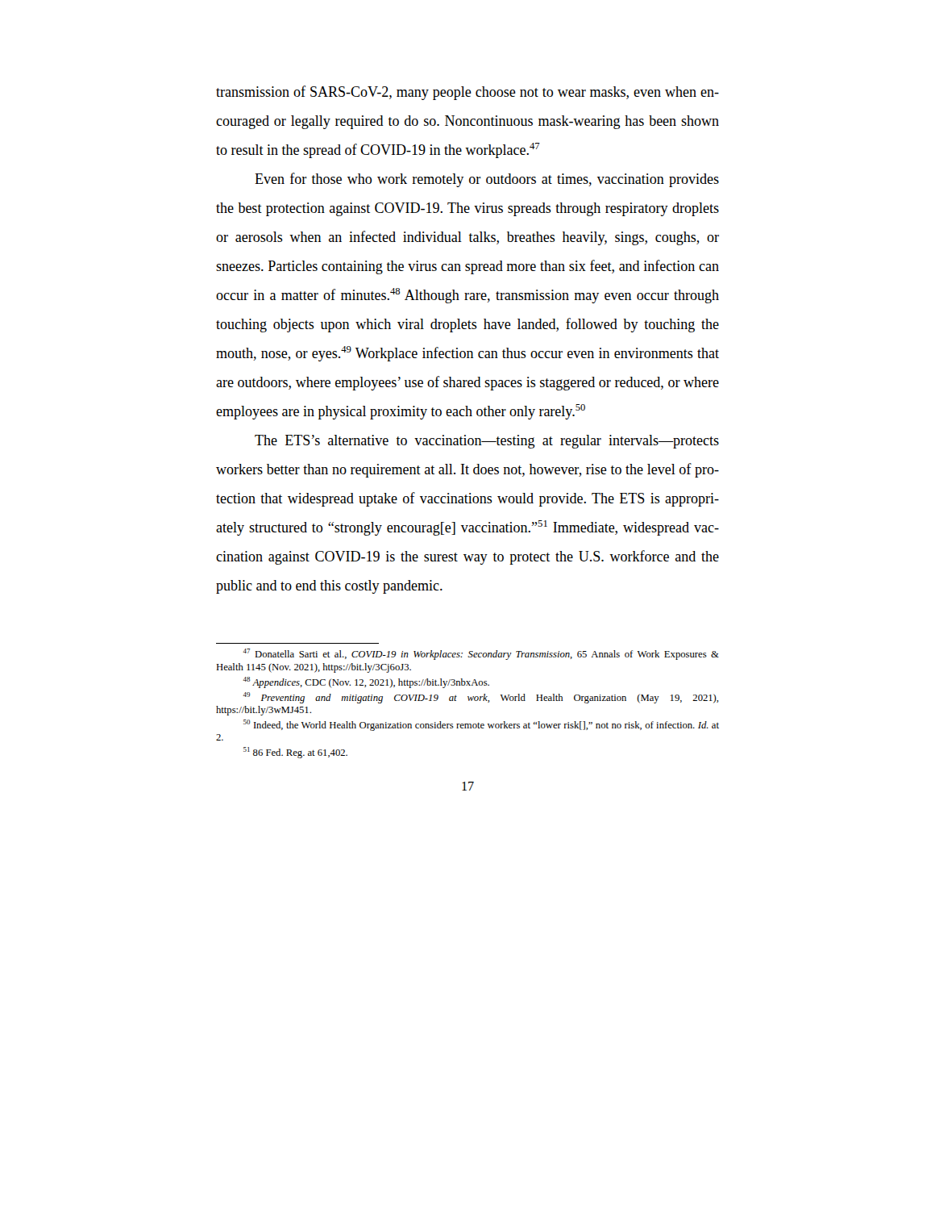transmission of SARS-CoV-2, many people choose not to wear masks, even when encouraged or legally required to do so. Noncontinuous mask-wearing has been shown to result in the spread of COVID-19 in the workplace.47
Even for those who work remotely or outdoors at times, vaccination provides the best protection against COVID-19. The virus spreads through respiratory droplets or aerosols when an infected individual talks, breathes heavily, sings, coughs, or sneezes. Particles containing the virus can spread more than six feet, and infection can occur in a matter of minutes.48 Although rare, transmission may even occur through touching objects upon which viral droplets have landed, followed by touching the mouth, nose, or eyes.49 Workplace infection can thus occur even in environments that are outdoors, where employees’ use of shared spaces is staggered or reduced, or where employees are in physical proximity to each other only rarely.50
The ETS’s alternative to vaccination—testing at regular intervals—protects workers better than no requirement at all. It does not, however, rise to the level of protection that widespread uptake of vaccinations would provide. The ETS is appropriately structured to “strongly encourag[e] vaccination.”51 Immediate, widespread vaccination against COVID-19 is the surest way to protect the U.S. workforce and the public and to end this costly pandemic.
47 Donatella Sarti et al., COVID-19 in Workplaces: Secondary Transmission, 65 Annals of Work Exposures & Health 1145 (Nov. 2021), https://bit.ly/3Cj6oJ3.
48 Appendices, CDC (Nov. 12, 2021), https://bit.ly/3nbxAos.
49 Preventing and mitigating COVID-19 at work, World Health Organization (May 19, 2021), https://bit.ly/3wMJ451.
50 Indeed, the World Health Organization considers remote workers at “lower risk[],” not no risk, of infection. Id. at 2.
51 86 Fed. Reg. at 61,402.
17